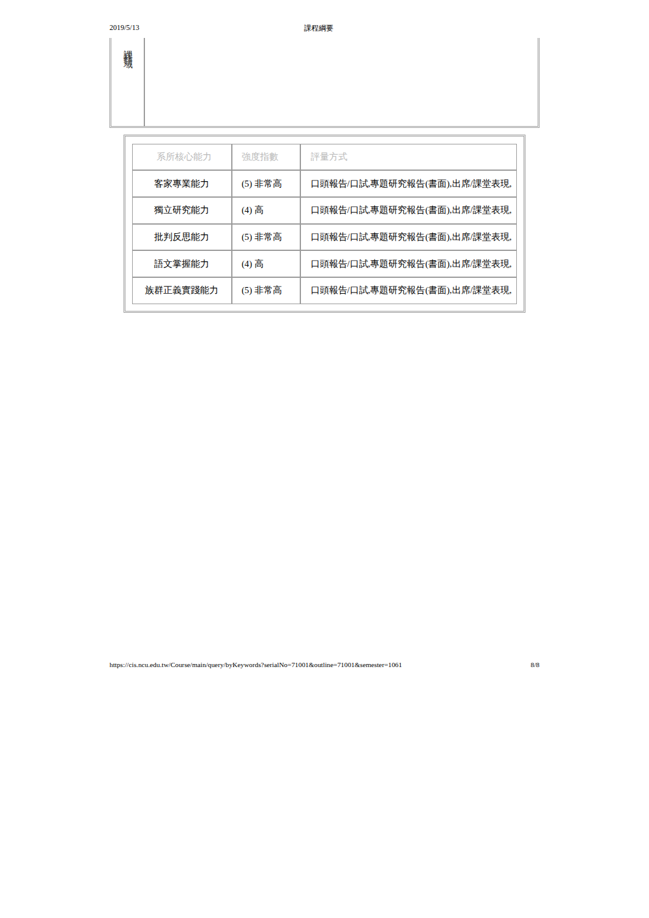2019/5/13
課程綱要
課程領域
| 系所核心能力 | 強度指數 | 評量方式 |
| --- | --- | --- |
| 客家專業能力 | (5) 非常高 | 口頭報告/口試,專題研究報告(書面),出席/課堂表現, |
| 獨立研究能力 | (4) 高 | 口頭報告/口試,專題研究報告(書面),出席/課堂表現, |
| 批判反思能力 | (5) 非常高 | 口頭報告/口試,專題研究報告(書面),出席/課堂表現, |
| 語文掌握能力 | (4) 高 | 口頭報告/口試,專題研究報告(書面),出席/課堂表現, |
| 族群正義實踐能力 | (5) 非常高 | 口頭報告/口試,專題研究報告(書面),出席/課堂表現, |
https://cis.ncu.edu.tw/Course/main/query/byKeywords?serialNo=71001&outline=71001&semester=1061
8/8